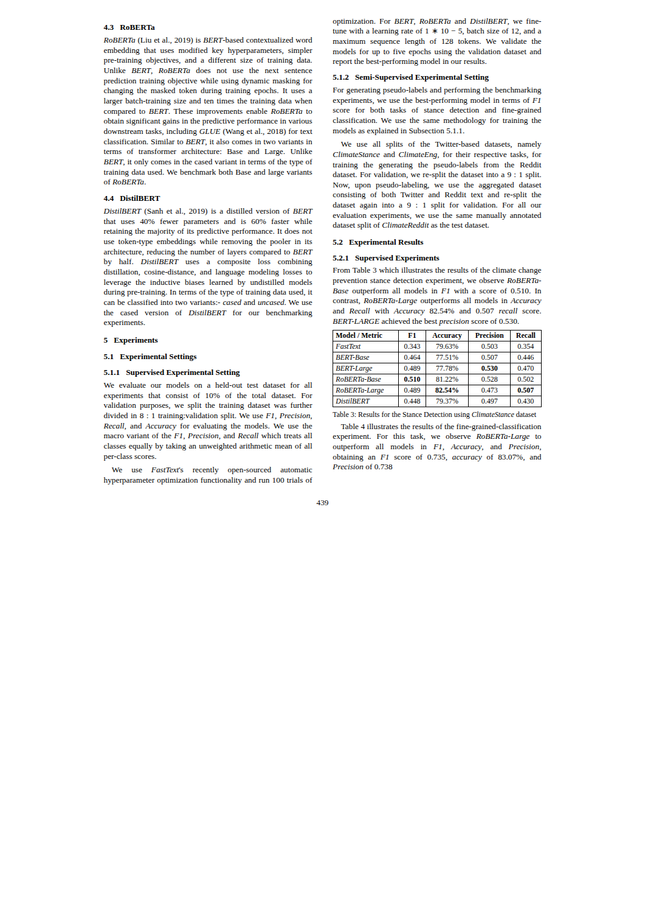4.3 RoBERTa
RoBERTa (Liu et al., 2019) is BERT-based contextualized word embedding that uses modified key hyperparameters, simpler pre-training objectives, and a different size of training data. Unlike BERT, RoBERTa does not use the next sentence prediction training objective while using dynamic masking for changing the masked token during training epochs. It uses a larger batch-training size and ten times the training data when compared to BERT. These improvements enable RoBERTa to obtain significant gains in the predictive performance in various downstream tasks, including GLUE (Wang et al., 2018) for text classification. Similar to BERT, it also comes in two variants in terms of transformer architecture: Base and Large. Unlike BERT, it only comes in the cased variant in terms of the type of training data used. We benchmark both Base and large variants of RoBERTa.
4.4 DistilBERT
DistilBERT (Sanh et al., 2019) is a distilled version of BERT that uses 40% fewer parameters and is 60% faster while retaining the majority of its predictive performance. It does not use token-type embeddings while removing the pooler in its architecture, reducing the number of layers compared to BERT by half. DistilBERT uses a composite loss combining distillation, cosine-distance, and language modeling losses to leverage the inductive biases learned by undistilled models during pre-training. In terms of the type of training data used, it can be classified into two variants:- cased and uncased. We use the cased version of DistilBERT for our benchmarking experiments.
5 Experiments
5.1 Experimental Settings
5.1.1 Supervised Experimental Setting
We evaluate our models on a held-out test dataset for all experiments that consist of 10% of the total dataset. For validation purposes, we split the training dataset was further divided in 8 : 1 training:validation split. We use F1, Precision, Recall, and Accuracy for evaluating the models. We use the macro variant of the F1, Precision, and Recall which treats all classes equally by taking an unweighted arithmetic mean of all per-class scores.
We use FastText's recently open-sourced automatic hyperparameter optimization functionality and run 100 trials of optimization. For BERT, RoBERTa and DistilBERT, we fine-tune with a learning rate of 1 ∗ 10 − 5, batch size of 12, and a maximum sequence length of 128 tokens. We validate the models for up to five epochs using the validation dataset and report the best-performing model in our results.
5.1.2 Semi-Supervised Experimental Setting
For generating pseudo-labels and performing the benchmarking experiments, we use the best-performing model in terms of F1 score for both tasks of stance detection and fine-grained classification. We use the same methodology for training the models as explained in Subsection 5.1.1.
We use all splits of the Twitter-based datasets, namely ClimateStance and ClimateEng, for their respective tasks, for training the generating the pseudo-labels from the Reddit dataset. For validation, we re-split the dataset into a 9 : 1 split. Now, upon pseudo-labeling, we use the aggregated dataset consisting of both Twitter and Reddit text and re-split the dataset again into a 9 : 1 split for validation. For all our evaluation experiments, we use the same manually annotated dataset split of ClimateReddit as the test dataset.
5.2 Experimental Results
5.2.1 Supervised Experiments
From Table 3 which illustrates the results of the climate change prevention stance detection experiment, we observe RoBERTa-Base outperform all models in F1 with a score of 0.510. In contrast, RoBERTa-Large outperforms all models in Accuracy and Recall with Accuracy 82.54% and 0.507 recall score. BERT-LARGE achieved the best precision score of 0.530.
Table 3: Results for the Stance Detection using ClimateStance dataset
| Model / Metric | F1 | Accuracy | Precision | Recall |
| --- | --- | --- | --- | --- |
| FastText | 0.343 | 79.63% | 0.503 | 0.354 |
| BERT-Base | 0.464 | 77.51% | 0.507 | 0.446 |
| BERT-Large | 0.489 | 77.78% | 0.530 | 0.470 |
| RoBERTa-Base | 0.510 | 81.22% | 0.528 | 0.502 |
| RoBERTa-Large | 0.489 | 82.54% | 0.473 | 0.507 |
| DistilBERT | 0.448 | 79.37% | 0.497 | 0.430 |
Table 4 illustrates the results of the fine-grained-classification experiment. For this task, we observe RoBERTa-Large to outperform all models in F1, Accuracy, and Precision, obtaining an F1 score of 0.735, accuracy of 83.07%, and Precision of 0.738
439